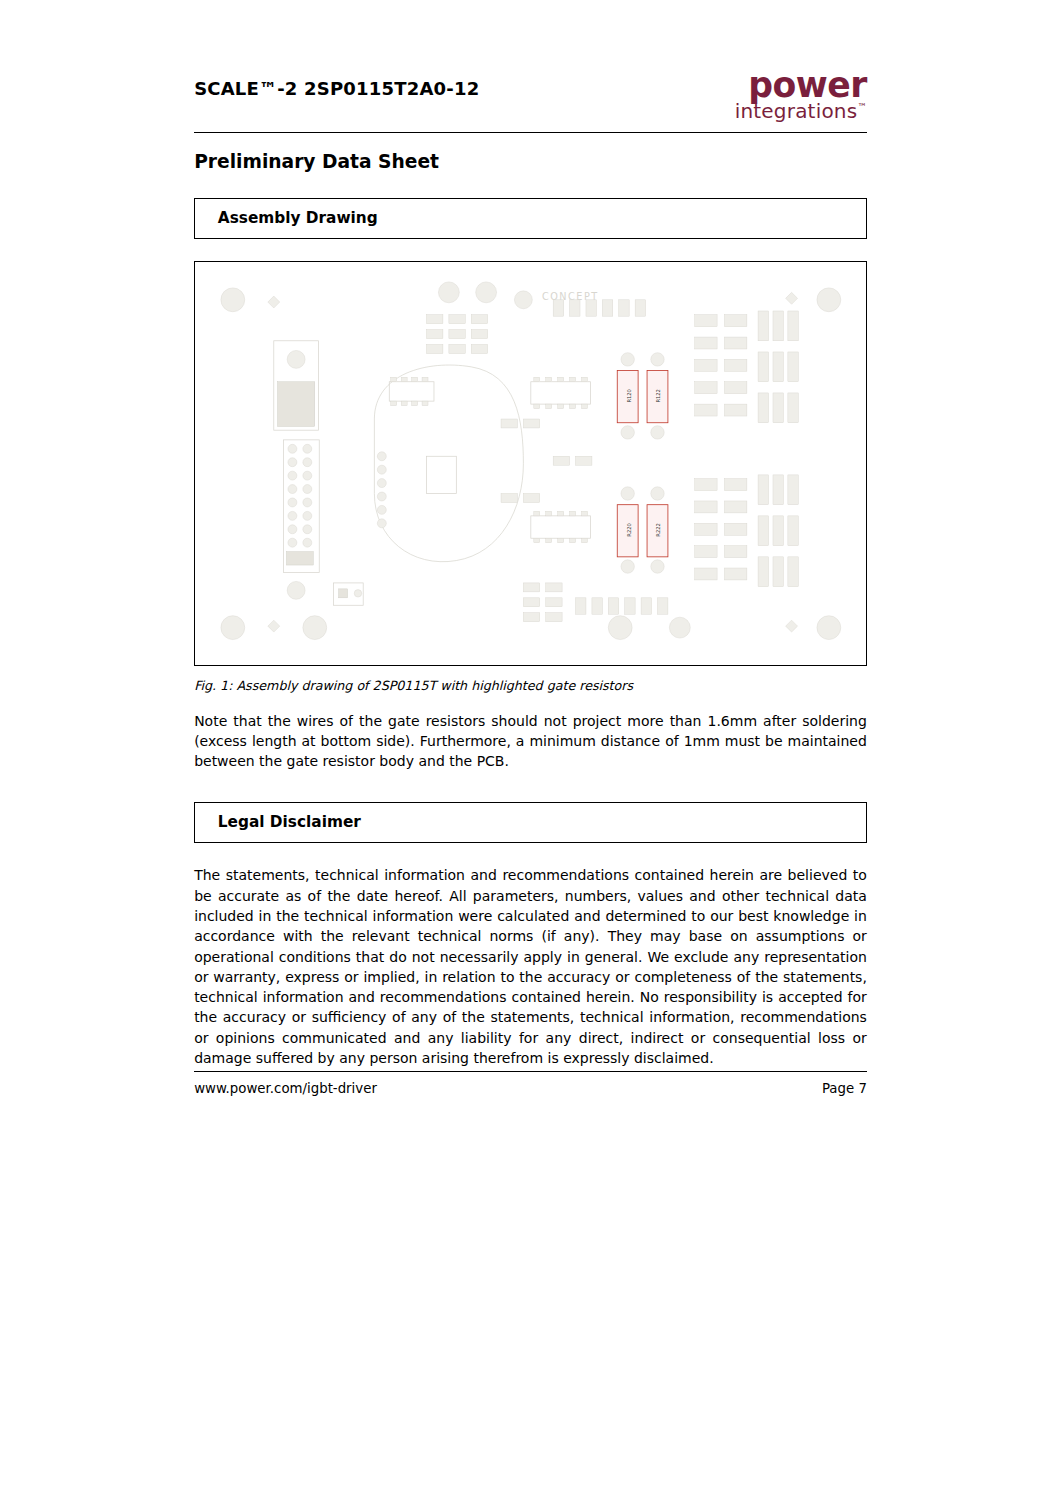SCALE™-2 2SP0115T2A0-12
power integrations™
Preliminary Data Sheet
Assembly Drawing
CONCEPT R120 R122 R220 R222
Fig. 1: Assembly drawing of 2SP0115T with highlighted gate resistors
Note that the wires of the gate resistors should not project more than 1.6mm after soldering (excess length at bottom side). Furthermore, a minimum distance of 1mm must be maintained between the gate resistor body and the PCB.
Legal Disclaimer
The statements, technical information and recommendations contained herein are believed to be accurate as of the date hereof. All parameters, numbers, values and other technical data included in the technical information were calculated and determined to our best knowledge in accordance with the relevant technical norms (if any). They may base on assumptions or operational conditions that do not necessarily apply in general. We exclude any representation or warranty, express or implied, in relation to the accuracy or completeness of the statements, technical information and recommendations contained herein. No responsibility is accepted for the accuracy or sufficiency of any of the statements, technical information, recommendations or opinions communicated and any liability for any direct, indirect or consequential loss or damage suffered by any person arising therefrom is expressly disclaimed.
www.power.com/igbt-driver Page 7